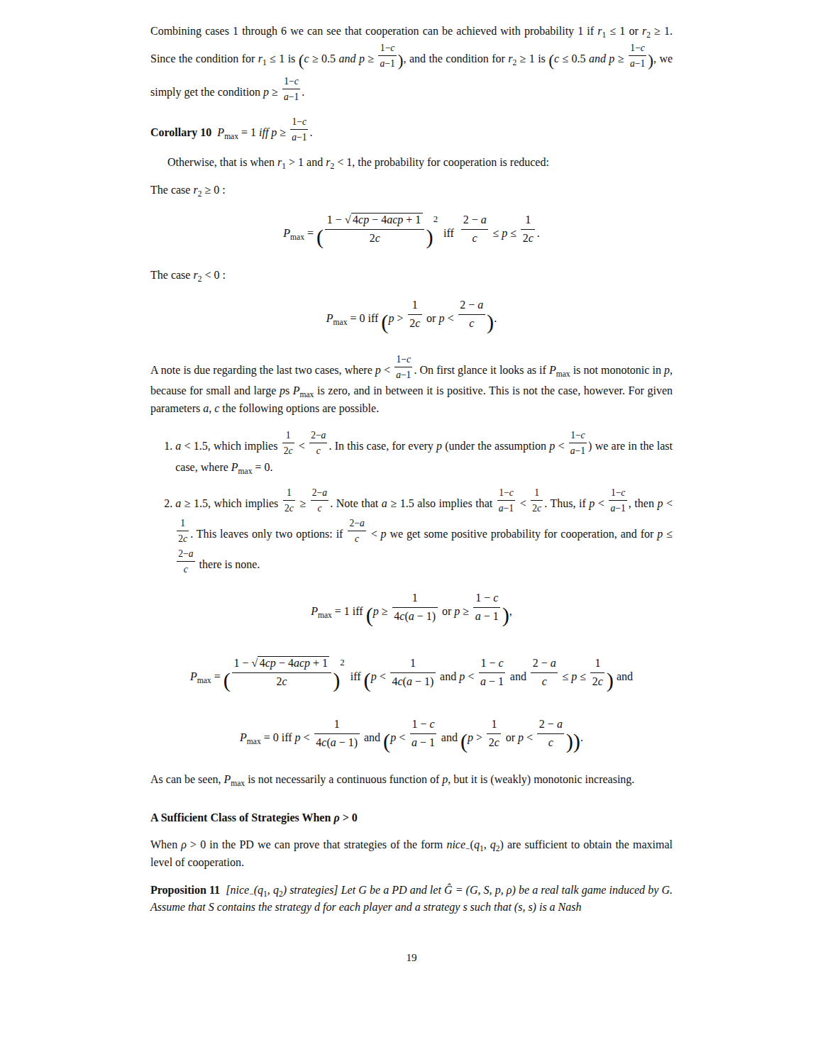Combining cases 1 through 6 we can see that cooperation can be achieved with probability 1 if r1 ≤ 1 or r2 ≥ 1. Since the condition for r1 ≤ 1 is (c ≥ 0.5 and p ≥ 1−c a−1), and the condition for r2 ≥ 1 is (c ≤ 0.5 and p ≥ 1−c a−1), we simply get the condition p ≥ 1−c a−1.
Corollary 10 Pmax = 1 iff p ≥ 1−c a−1.
Otherwise, that is when r1 > 1 and r2 < 1, the probability for cooperation is reduced:
The case r2 ≥ 0 :
Pmax = (1 − √4cp − 4acp + 12c)2 iff 2 − a c ≤ p ≤ 12c.
The case r2 < 0 :
Pmax = 0 iff (p > 12c or p < 2 − a c).
A note is due regarding the last two cases, where p < 1−c a−1. On first glance it looks as if Pmax is not monotonic in p, because for small and large ps Pmax is zero, and in between it is positive. This is not the case, however. For given parameters a, c the following options are possible.
a < 1.5, which implies 12c < 2−a c. In this case, for every p (under the assumption p < 1−c a−1) we are in the last case, where Pmax = 0.
a ≥ 1.5, which implies 12c ≥ 2−a c. Note that a ≥ 1.5 also implies that 1−c a−1 < 12c. Thus, if p < 1−c a−1, then p < 12c. This leaves only two options: if 2−a c < p we get some positive probability for cooperation, and for p ≤ 2−a c there is none.
Pmax = 1 iff (p ≥ 14c(a − 1) or p ≥ 1 − c a − 1),
Pmax = (1 − √4cp − 4acp + 12c)2 iff (p < 14c(a − 1) and p < 1 − c a − 1 and 2 − a c ≤ p ≤ 12c) and
Pmax = 0 iff p < 14c(a − 1) and (p < 1 − c a − 1 and (p > 12c or p < 2 − a c)).
As can be seen, Pmax is not necessarily a continuous function of p, but it is (weakly) monotonic increasing.
A Sufficient Class of Strategies When ρ > 0
When ρ > 0 in the PD we can prove that strategies of the form nice−(q1, q2) are sufficient to obtain the maximal level of cooperation.
Proposition 11 [nice−(q1, q2) strategies] Let G be a PD and let Ĝ = (G, S, p, ρ) be a real talk game induced by G. Assume that S contains the strategy d for each player and a strategy s such that (s, s) is a Nash
19